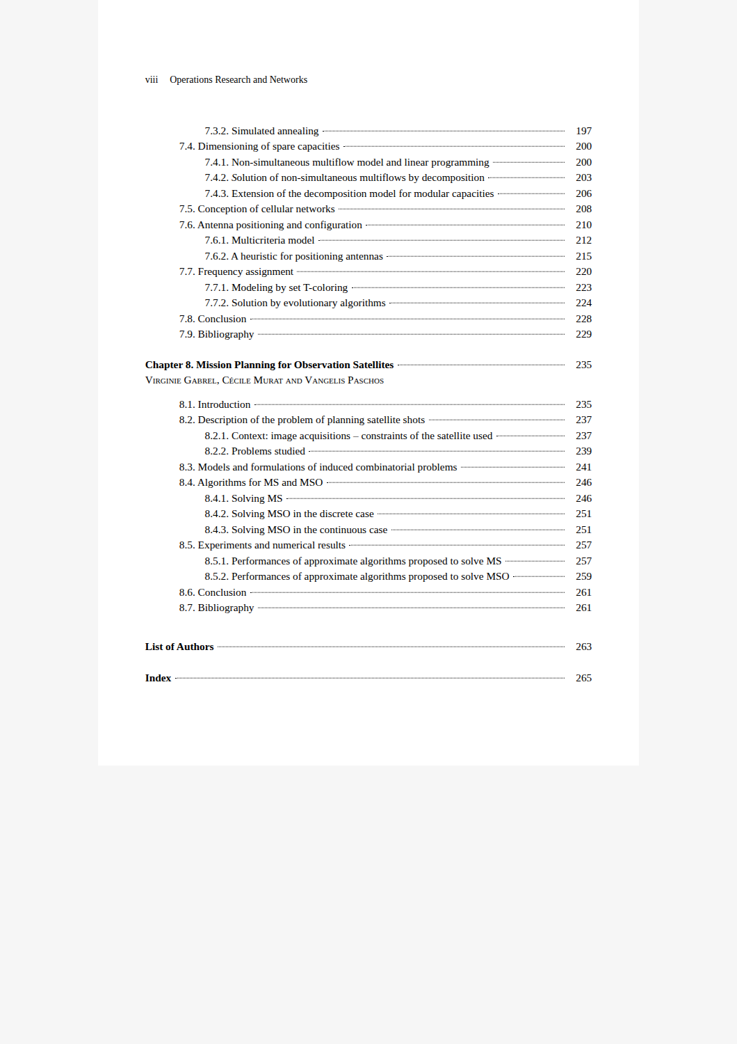viii Operations Research and Networks
7.3.2. Simulated annealing 197
7.4. Dimensioning of spare capacities 200
7.4.1. Non-simultaneous multiflow model and linear programming 200
7.4.2. Solution of non-simultaneous multiflows by decomposition 203
7.4.3. Extension of the decomposition model for modular capacities 206
7.5. Conception of cellular networks 208
7.6. Antenna positioning and configuration 210
7.6.1. Multicriteria model 212
7.6.2. A heuristic for positioning antennas 215
7.7. Frequency assignment 220
7.7.1. Modeling by set T-coloring 223
7.7.2. Solution by evolutionary algorithms 224
7.8. Conclusion 228
7.9. Bibliography 229
Chapter 8. Mission Planning for Observation Satellites 235
Virginie Gabrel, Cécile Murat and Vangelis Paschos
8.1. Introduction 235
8.2. Description of the problem of planning satellite shots 237
8.2.1. Context: image acquisitions – constraints of the satellite used 237
8.2.2. Problems studied 239
8.3. Models and formulations of induced combinatorial problems 241
8.4. Algorithms for MS and MSO 246
8.4.1. Solving MS 246
8.4.2. Solving MSO in the discrete case 251
8.4.3. Solving MSO in the continuous case 251
8.5. Experiments and numerical results 257
8.5.1. Performances of approximate algorithms proposed to solve MS 257
8.5.2. Performances of approximate algorithms proposed to solve MSO 259
8.6. Conclusion 261
8.7. Bibliography 261
List of Authors 263
Index 265